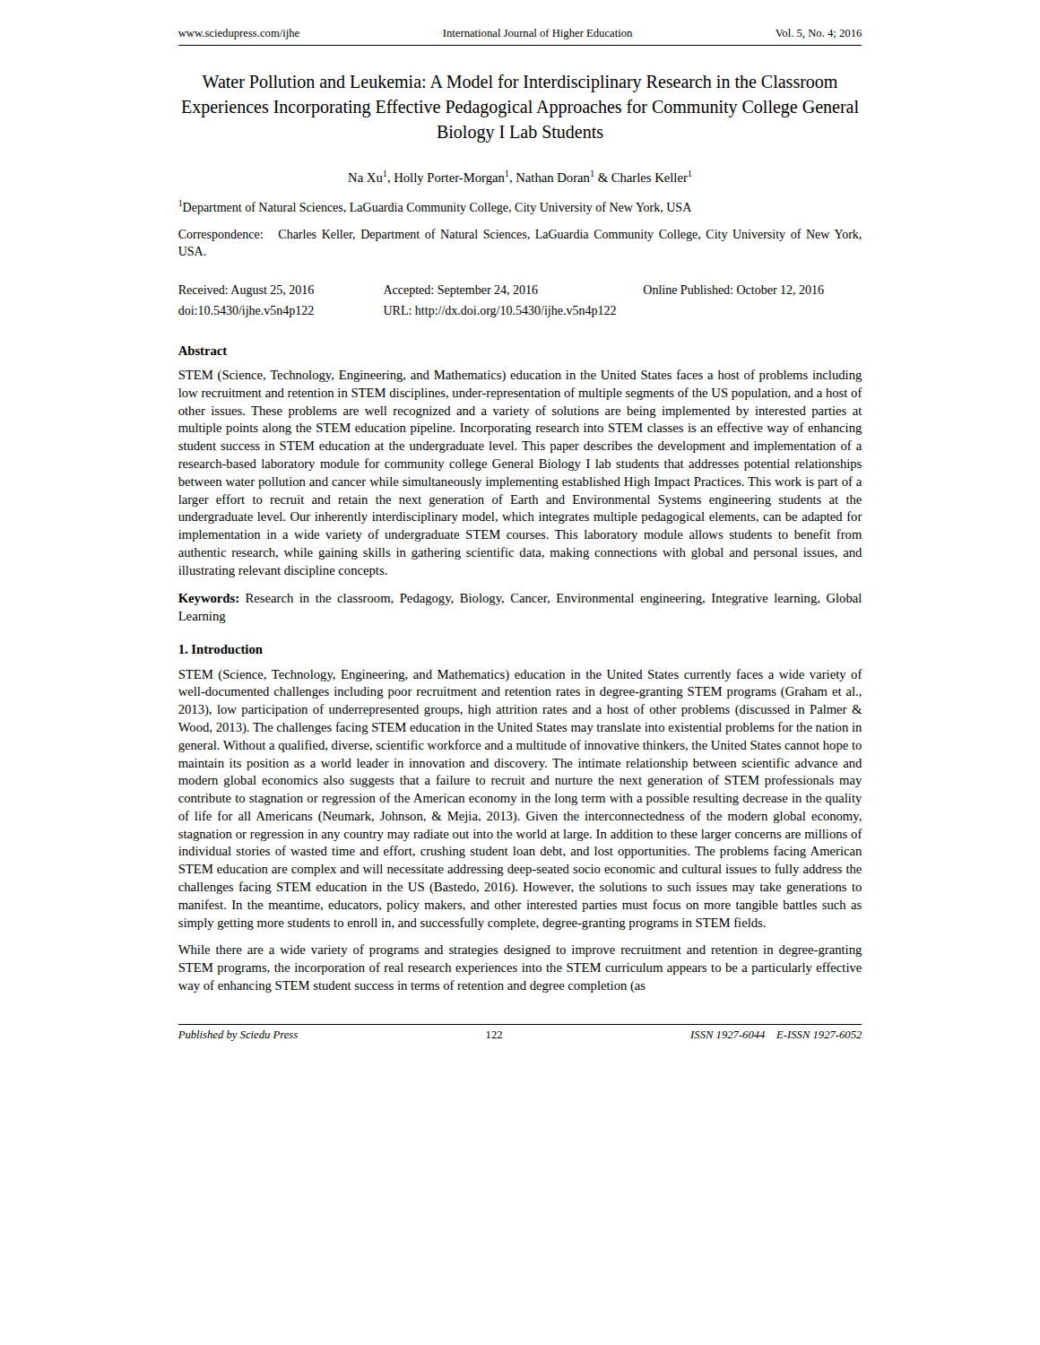www.sciedupress.com/ijhe International Journal of Higher Education Vol. 5, No. 4; 2016
Water Pollution and Leukemia: A Model for Interdisciplinary Research in the Classroom Experiences Incorporating Effective Pedagogical Approaches for Community College General Biology I Lab Students
Na Xu1, Holly Porter-Morgan1, Nathan Doran1 & Charles Keller1
1Department of Natural Sciences, LaGuardia Community College, City University of New York, USA
Correspondence: Charles Keller, Department of Natural Sciences, LaGuardia Community College, City University of New York, USA.
| Received: August 25, 2016 | Accepted: September 24, 2016 | Online Published: October 12, 2016 |
| doi:10.5430/ijhe.v5n4p122 | URL: http://dx.doi.org/10.5430/ijhe.v5n4p122 |
Abstract
STEM (Science, Technology, Engineering, and Mathematics) education in the United States faces a host of problems including low recruitment and retention in STEM disciplines, under-representation of multiple segments of the US population, and a host of other issues. These problems are well recognized and a variety of solutions are being implemented by interested parties at multiple points along the STEM education pipeline. Incorporating research into STEM classes is an effective way of enhancing student success in STEM education at the undergraduate level. This paper describes the development and implementation of a research-based laboratory module for community college General Biology I lab students that addresses potential relationships between water pollution and cancer while simultaneously implementing established High Impact Practices. This work is part of a larger effort to recruit and retain the next generation of Earth and Environmental Systems engineering students at the undergraduate level. Our inherently interdisciplinary model, which integrates multiple pedagogical elements, can be adapted for implementation in a wide variety of undergraduate STEM courses. This laboratory module allows students to benefit from authentic research, while gaining skills in gathering scientific data, making connections with global and personal issues, and illustrating relevant discipline concepts.
Keywords: Research in the classroom, Pedagogy, Biology, Cancer, Environmental engineering, Integrative learning, Global Learning
1. Introduction
STEM (Science, Technology, Engineering, and Mathematics) education in the United States currently faces a wide variety of well-documented challenges including poor recruitment and retention rates in degree-granting STEM programs (Graham et al., 2013), low participation of underrepresented groups, high attrition rates and a host of other problems (discussed in Palmer & Wood, 2013). The challenges facing STEM education in the United States may translate into existential problems for the nation in general. Without a qualified, diverse, scientific workforce and a multitude of innovative thinkers, the United States cannot hope to maintain its position as a world leader in innovation and discovery. The intimate relationship between scientific advance and modern global economics also suggests that a failure to recruit and nurture the next generation of STEM professionals may contribute to stagnation or regression of the American economy in the long term with a possible resulting decrease in the quality of life for all Americans (Neumark, Johnson, & Mejia, 2013). Given the interconnectedness of the modern global economy, stagnation or regression in any country may radiate out into the world at large. In addition to these larger concerns are millions of individual stories of wasted time and effort, crushing student loan debt, and lost opportunities. The problems facing American STEM education are complex and will necessitate addressing deep-seated socio economic and cultural issues to fully address the challenges facing STEM education in the US (Bastedo, 2016). However, the solutions to such issues may take generations to manifest. In the meantime, educators, policy makers, and other interested parties must focus on more tangible battles such as simply getting more students to enroll in, and successfully complete, degree-granting programs in STEM fields.
While there are a wide variety of programs and strategies designed to improve recruitment and retention in degree-granting STEM programs, the incorporation of real research experiences into the STEM curriculum appears to be a particularly effective way of enhancing STEM student success in terms of retention and degree completion (as
Published by Sciedu Press 122 ISSN 1927-6044 E-ISSN 1927-6052